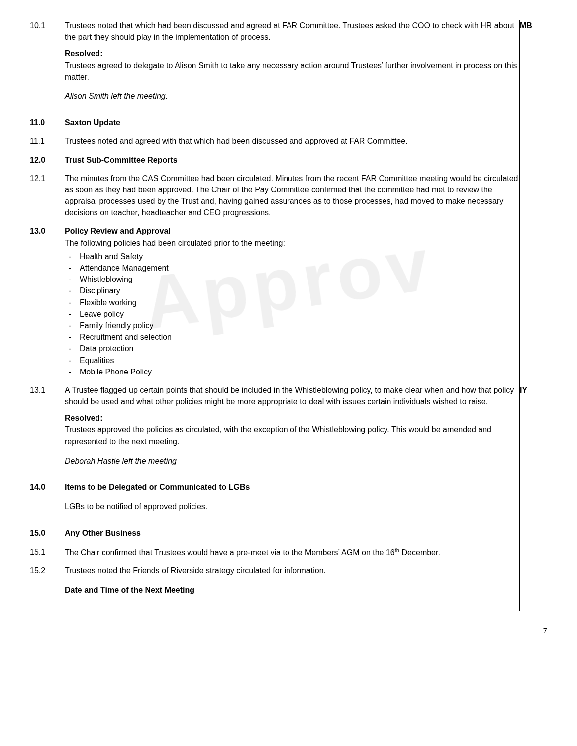Approv
| 10.1 | Trustees noted that which had been discussed and agreed at FAR Committee. Trustees asked the COO to check with HR about the part they should play in the implementation of process. Resolved: Trustees agreed to delegate to Alison Smith to take any necessary action around Trustees’ further involvement in process on this matter. Alison Smith left the meeting. | MB |
| 11.0 | Saxton Update | |
| 11.1 | Trustees noted and agreed with that which had been discussed and approved at FAR Committee. | |
| 12.0 | Trust Sub-Committee Reports | |
| 12.1 | The minutes from the CAS Committee had been circulated. Minutes from the recent FAR Committee meeting would be circulated as soon as they had been approved. The Chair of the Pay Committee confirmed that the committee had met to review the appraisal processes used by the Trust and, having gained assurances as to those processes, had moved to make necessary decisions on teacher, headteacher and CEO progressions. | |
| 13.0 | Policy Review and Approval The following policies had been circulated prior to the meeting: Health and Safety Attendance Management Whistleblowing Disciplinary Flexible working Leave policy Family friendly policy Recruitment and selection Data protection Equalities Mobile Phone Policy | |
| 13.1 | A Trustee flagged up certain points that should be included in the Whistleblowing policy, to make clear when and how that policy should be used and what other policies might be more appropriate to deal with issues certain individuals wished to raise. Resolved: Trustees approved the policies as circulated, with the exception of the Whistleblowing policy. This would be amended and represented to the next meeting. Deborah Hastie left the meeting | IY |
| 14.0 | Items to be Delegated or Communicated to LGBs LGBs to be notified of approved policies. | |
| 15.0 | Any Other Business | |
| 15.1 | The Chair confirmed that Trustees would have a pre-meet via to the Members’ AGM on the 16 th December. | |
| 15.2 | Trustees noted the Friends of Riverside strategy circulated for information. Date and Time of the Next Meeting | |
7